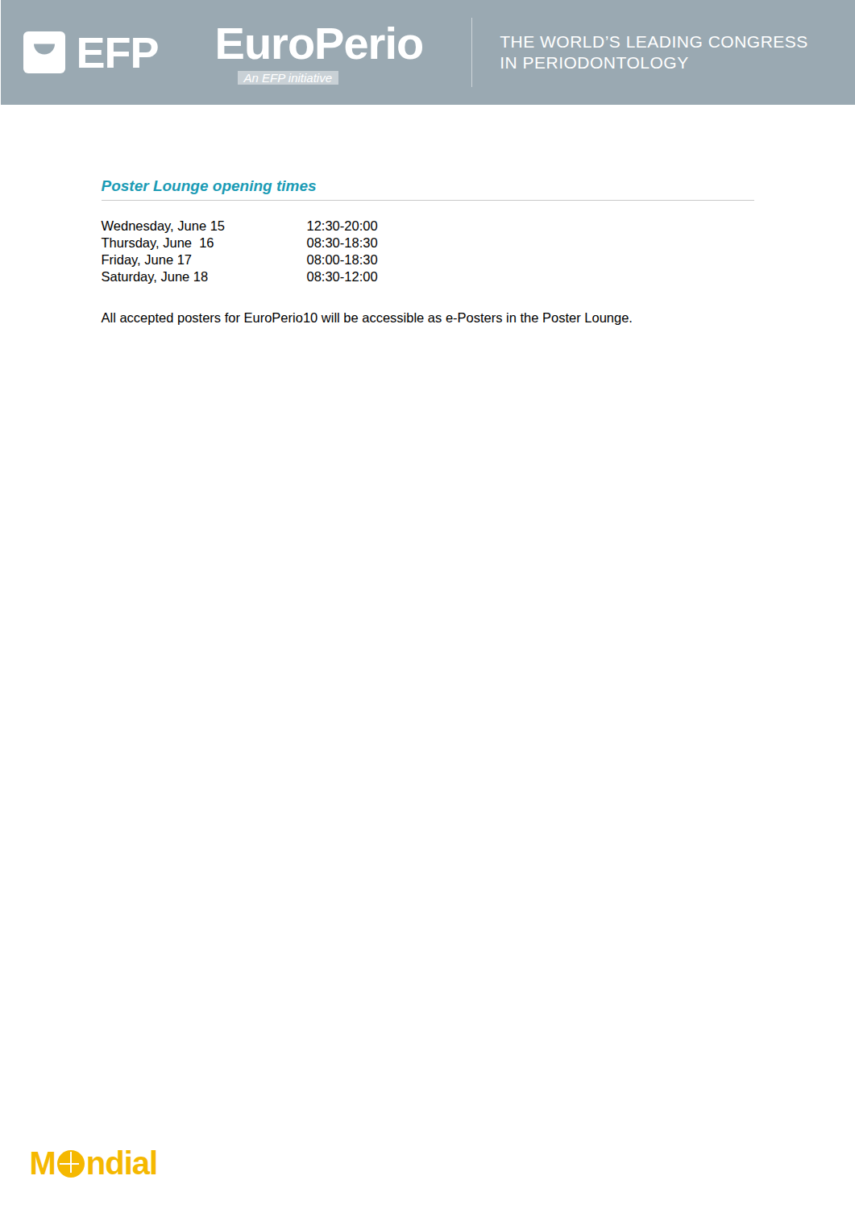EFP
EuroPerio
An EFP initiative
The world’s leading congress
in periodontology
Poster Lounge opening times
| Wednesday, June 15 | 12:30-20:00 |
| Thursday, June 16 | 08:30-18:30 |
| Friday, June 17 | 08:00-18:30 |
| Saturday, June 18 | 08:30-12:00 |
All accepted posters for EuroPerio10 will be accessible as e-Posters in the Poster Lounge.
M ndial